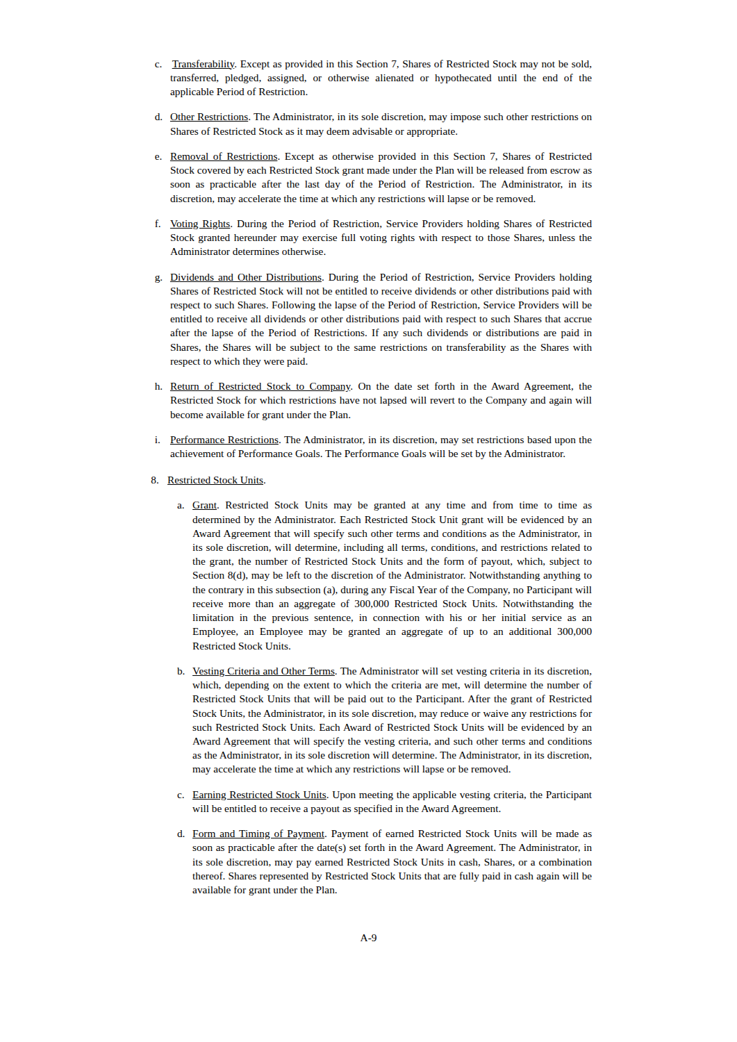c. Transferability. Except as provided in this Section 7, Shares of Restricted Stock may not be sold, transferred, pledged, assigned, or otherwise alienated or hypothecated until the end of the applicable Period of Restriction.
d. Other Restrictions. The Administrator, in its sole discretion, may impose such other restrictions on Shares of Restricted Stock as it may deem advisable or appropriate.
e. Removal of Restrictions. Except as otherwise provided in this Section 7, Shares of Restricted Stock covered by each Restricted Stock grant made under the Plan will be released from escrow as soon as practicable after the last day of the Period of Restriction. The Administrator, in its discretion, may accelerate the time at which any restrictions will lapse or be removed.
f. Voting Rights. During the Period of Restriction, Service Providers holding Shares of Restricted Stock granted hereunder may exercise full voting rights with respect to those Shares, unless the Administrator determines otherwise.
g. Dividends and Other Distributions. During the Period of Restriction, Service Providers holding Shares of Restricted Stock will not be entitled to receive dividends or other distributions paid with respect to such Shares. Following the lapse of the Period of Restriction, Service Providers will be entitled to receive all dividends or other distributions paid with respect to such Shares that accrue after the lapse of the Period of Restrictions. If any such dividends or distributions are paid in Shares, the Shares will be subject to the same restrictions on transferability as the Shares with respect to which they were paid.
h. Return of Restricted Stock to Company. On the date set forth in the Award Agreement, the Restricted Stock for which restrictions have not lapsed will revert to the Company and again will become available for grant under the Plan.
i. Performance Restrictions. The Administrator, in its discretion, may set restrictions based upon the achievement of Performance Goals. The Performance Goals will be set by the Administrator.
8. Restricted Stock Units.
a. Grant. Restricted Stock Units may be granted at any time and from time to time as determined by the Administrator. Each Restricted Stock Unit grant will be evidenced by an Award Agreement that will specify such other terms and conditions as the Administrator, in its sole discretion, will determine, including all terms, conditions, and restrictions related to the grant, the number of Restricted Stock Units and the form of payout, which, subject to Section 8(d), may be left to the discretion of the Administrator. Notwithstanding anything to the contrary in this subsection (a), during any Fiscal Year of the Company, no Participant will receive more than an aggregate of 300,000 Restricted Stock Units. Notwithstanding the limitation in the previous sentence, in connection with his or her initial service as an Employee, an Employee may be granted an aggregate of up to an additional 300,000 Restricted Stock Units.
b. Vesting Criteria and Other Terms. The Administrator will set vesting criteria in its discretion, which, depending on the extent to which the criteria are met, will determine the number of Restricted Stock Units that will be paid out to the Participant. After the grant of Restricted Stock Units, the Administrator, in its sole discretion, may reduce or waive any restrictions for such Restricted Stock Units. Each Award of Restricted Stock Units will be evidenced by an Award Agreement that will specify the vesting criteria, and such other terms and conditions as the Administrator, in its sole discretion will determine. The Administrator, in its discretion, may accelerate the time at which any restrictions will lapse or be removed.
c. Earning Restricted Stock Units. Upon meeting the applicable vesting criteria, the Participant will be entitled to receive a payout as specified in the Award Agreement.
d. Form and Timing of Payment. Payment of earned Restricted Stock Units will be made as soon as practicable after the date(s) set forth in the Award Agreement. The Administrator, in its sole discretion, may pay earned Restricted Stock Units in cash, Shares, or a combination thereof. Shares represented by Restricted Stock Units that are fully paid in cash again will be available for grant under the Plan.
A-9